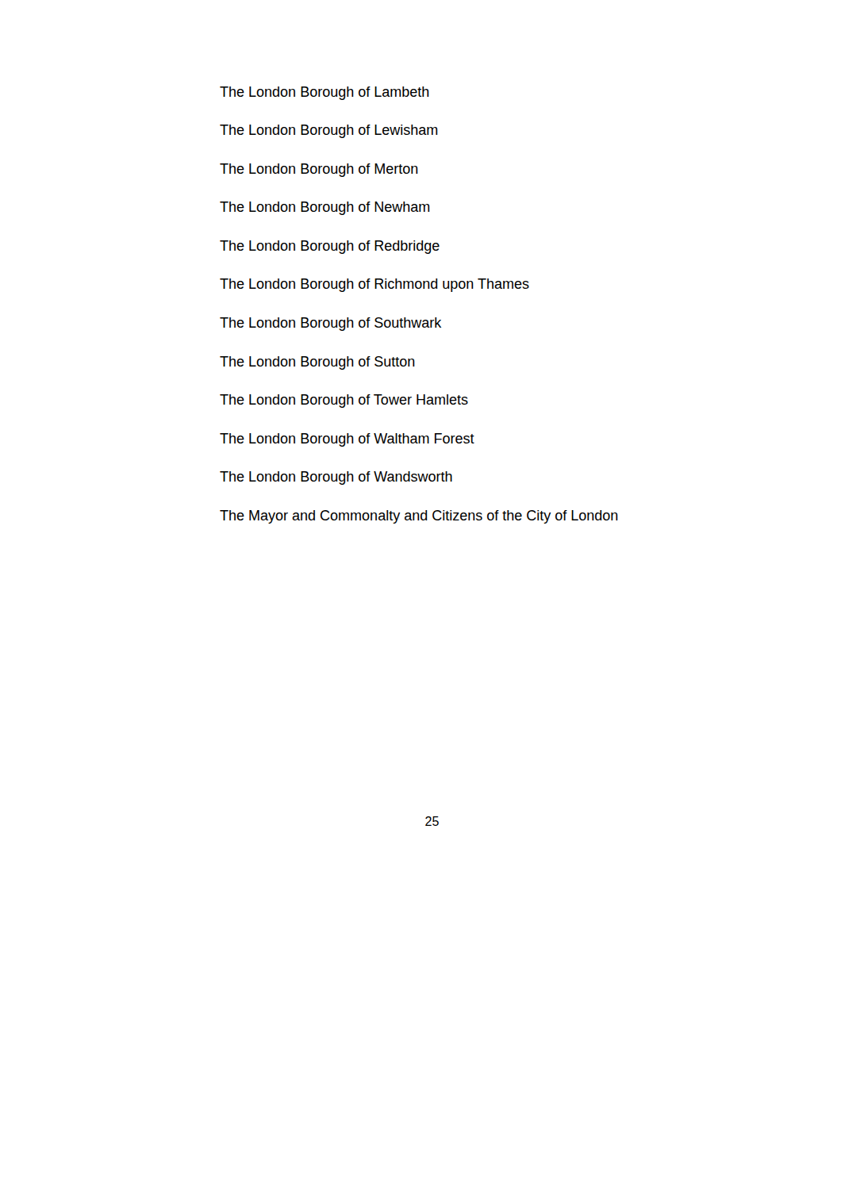The London Borough of Lambeth
The London Borough of Lewisham
The London Borough of Merton
The London Borough of Newham
The London Borough of Redbridge
The London Borough of Richmond upon Thames
The London Borough of Southwark
The London Borough of Sutton
The London Borough of Tower Hamlets
The London Borough of Waltham Forest
The London Borough of Wandsworth
The Mayor and Commonalty and Citizens of the City of London
25